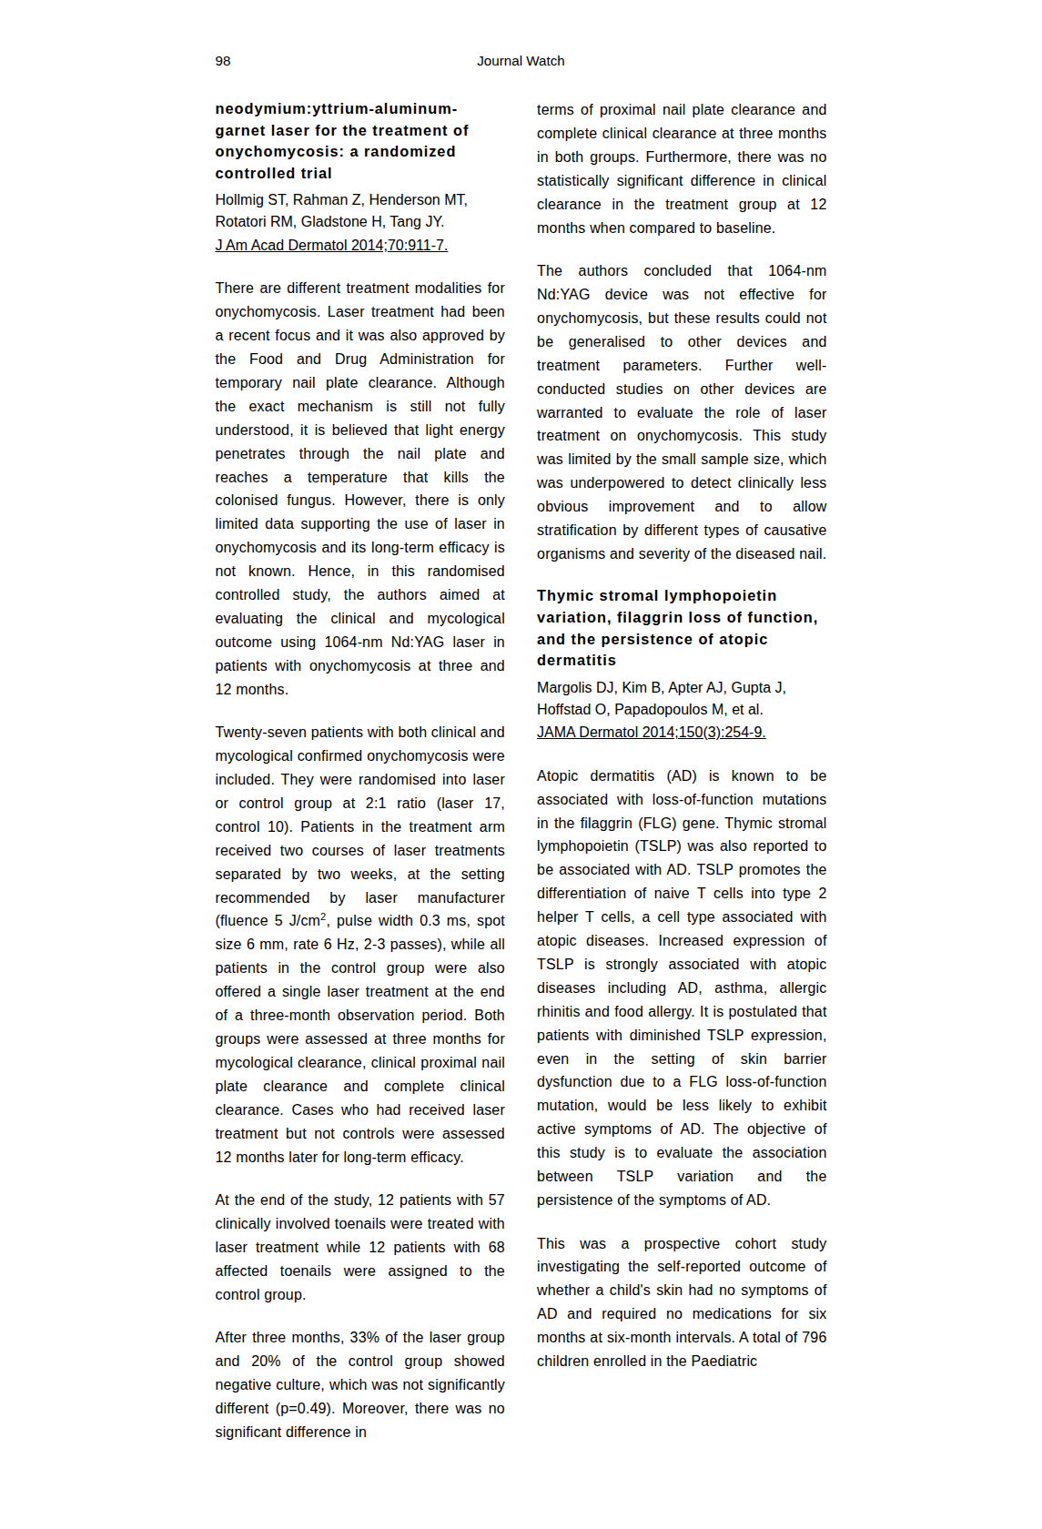98 Journal Watch
neodymium:yttrium-aluminum-garnet laser for the treatment of onychomycosis: a randomized controlled trial
Hollmig ST, Rahman Z, Henderson MT, Rotatori RM, Gladstone H, Tang JY.
J Am Acad Dermatol 2014;70:911-7.
There are different treatment modalities for onychomycosis. Laser treatment had been a recent focus and it was also approved by the Food and Drug Administration for temporary nail plate clearance. Although the exact mechanism is still not fully understood, it is believed that light energy penetrates through the nail plate and reaches a temperature that kills the colonised fungus. However, there is only limited data supporting the use of laser in onychomycosis and its long-term efficacy is not known. Hence, in this randomised controlled study, the authors aimed at evaluating the clinical and mycological outcome using 1064-nm Nd:YAG laser in patients with onychomycosis at three and 12 months.
Twenty-seven patients with both clinical and mycological confirmed onychomycosis were included. They were randomised into laser or control group at 2:1 ratio (laser 17, control 10). Patients in the treatment arm received two courses of laser treatments separated by two weeks, at the setting recommended by laser manufacturer (fluence 5 J/cm2, pulse width 0.3 ms, spot size 6 mm, rate 6 Hz, 2-3 passes), while all patients in the control group were also offered a single laser treatment at the end of a three-month observation period. Both groups were assessed at three months for mycological clearance, clinical proximal nail plate clearance and complete clinical clearance. Cases who had received laser treatment but not controls were assessed 12 months later for long-term efficacy.
At the end of the study, 12 patients with 57 clinically involved toenails were treated with laser treatment while 12 patients with 68 affected toenails were assigned to the control group.
After three months, 33% of the laser group and 20% of the control group showed negative culture, which was not significantly different (p=0.49). Moreover, there was no significant difference in
terms of proximal nail plate clearance and complete clinical clearance at three months in both groups. Furthermore, there was no statistically significant difference in clinical clearance in the treatment group at 12 months when compared to baseline.
The authors concluded that 1064-nm Nd:YAG device was not effective for onychomycosis, but these results could not be generalised to other devices and treatment parameters. Further well-conducted studies on other devices are warranted to evaluate the role of laser treatment on onychomycosis. This study was limited by the small sample size, which was underpowered to detect clinically less obvious improvement and to allow stratification by different types of causative organisms and severity of the diseased nail.
Thymic stromal lymphopoietin variation, filaggrin loss of function, and the persistence of atopic dermatitis
Margolis DJ, Kim B, Apter AJ, Gupta J, Hoffstad O, Papadopoulos M, et al.
JAMA Dermatol 2014;150(3):254-9.
Atopic dermatitis (AD) is known to be associated with loss-of-function mutations in the filaggrin (FLG) gene. Thymic stromal lymphopoietin (TSLP) was also reported to be associated with AD. TSLP promotes the differentiation of naive T cells into type 2 helper T cells, a cell type associated with atopic diseases. Increased expression of TSLP is strongly associated with atopic diseases including AD, asthma, allergic rhinitis and food allergy. It is postulated that patients with diminished TSLP expression, even in the setting of skin barrier dysfunction due to a FLG loss-of-function mutation, would be less likely to exhibit active symptoms of AD. The objective of this study is to evaluate the association between TSLP variation and the persistence of the symptoms of AD.
This was a prospective cohort study investigating the self-reported outcome of whether a child's skin had no symptoms of AD and required no medications for six months at six-month intervals. A total of 796 children enrolled in the Paediatric